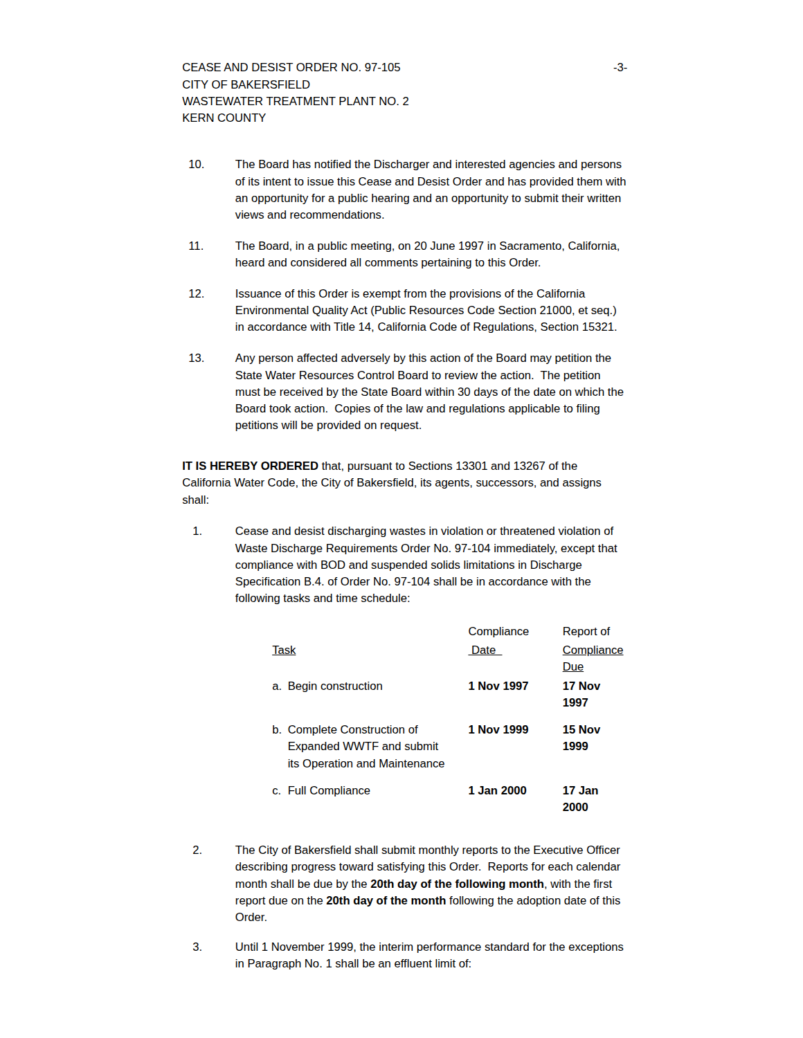-3-
CEASE AND DESIST ORDER NO. 97-105
CITY OF BAKERSFIELD
WASTEWATER TREATMENT PLANT NO. 2
KERN COUNTY
10. The Board has notified the Discharger and interested agencies and persons of its intent to issue this Cease and Desist Order and has provided them with an opportunity for a public hearing and an opportunity to submit their written views and recommendations.
11. The Board, in a public meeting, on 20 June 1997 in Sacramento, California, heard and considered all comments pertaining to this Order.
12. Issuance of this Order is exempt from the provisions of the California Environmental Quality Act (Public Resources Code Section 21000, et seq.) in accordance with Title 14, California Code of Regulations, Section 15321.
13. Any person affected adversely by this action of the Board may petition the State Water Resources Control Board to review the action. The petition must be received by the State Board within 30 days of the date on which the Board took action. Copies of the law and regulations applicable to filing petitions will be provided on request.
IT IS HEREBY ORDERED that, pursuant to Sections 13301 and 13267 of the California Water Code, the City of Bakersfield, its agents, successors, and assigns shall:
1. Cease and desist discharging wastes in violation or threatened violation of Waste Discharge Requirements Order No. 97-104 immediately, except that compliance with BOD and suspended solids limitations in Discharge Specification B.4. of Order No. 97-104 shall be in accordance with the following tasks and time schedule:
| | Compliance | Report of |
| --- | --- | --- |
| Task | Date | Compliance Due |
| a. Begin construction | 1 Nov 1997 | 17 Nov 1997 |
| b. Complete Construction of Expanded WWTF and submit its Operation and Maintenance | 1 Nov 1999 | 15 Nov 1999 |
| c. Full Compliance | 1 Jan 2000 | 17 Jan 2000 |
2. The City of Bakersfield shall submit monthly reports to the Executive Officer describing progress toward satisfying this Order. Reports for each calendar month shall be due by the 20th day of the following month, with the first report due on the 20th day of the month following the adoption date of this Order.
3. Until 1 November 1999, the interim performance standard for the exceptions in Paragraph No. 1 shall be an effluent limit of: